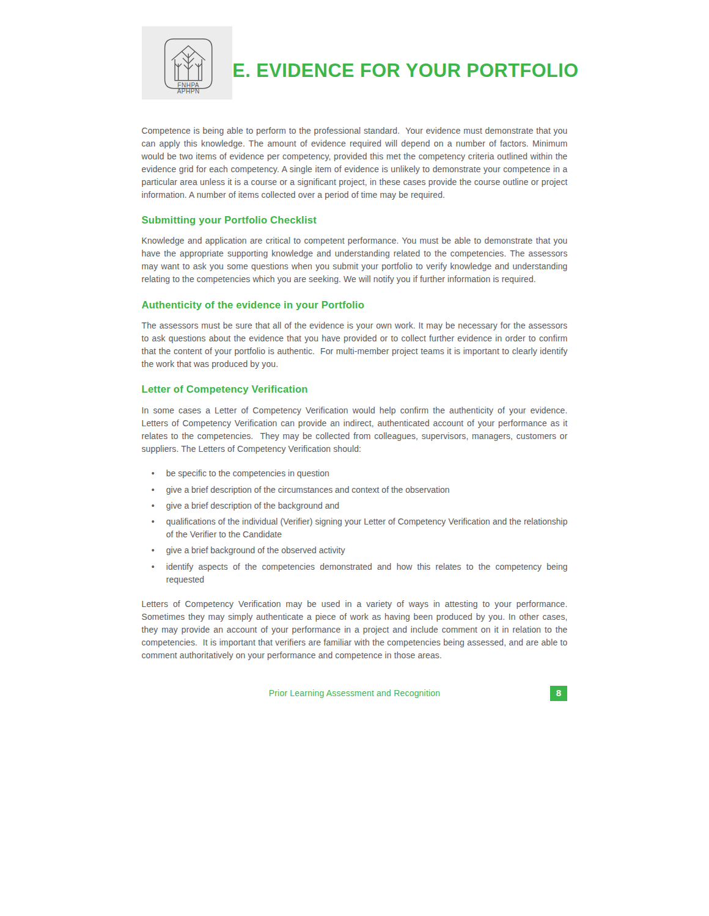FNHPA APHPN
E. EVIDENCE FOR YOUR PORTFOLIO
Competence is being able to perform to the professional standard. Your evidence must demonstrate that you can apply this knowledge. The amount of evidence required will depend on a number of factors. Minimum would be two items of evidence per competency, provided this met the competency criteria outlined within the evidence grid for each competency. A single item of evidence is unlikely to demonstrate your competence in a particular area unless it is a course or a significant project, in these cases provide the course outline or project information. A number of items collected over a period of time may be required.
Submitting your Portfolio Checklist
Knowledge and application are critical to competent performance. You must be able to demonstrate that you have the appropriate supporting knowledge and understanding related to the competencies. The assessors may want to ask you some questions when you submit your portfolio to verify knowledge and understanding relating to the competencies which you are seeking. We will notify you if further information is required.
Authenticity of the evidence in your Portfolio
The assessors must be sure that all of the evidence is your own work. It may be necessary for the assessors to ask questions about the evidence that you have provided or to collect further evidence in order to confirm that the content of your portfolio is authentic. For multi-member project teams it is important to clearly identify the work that was produced by you.
Letter of Competency Verification
In some cases a Letter of Competency Verification would help confirm the authenticity of your evidence. Letters of Competency Verification can provide an indirect, authenticated account of your performance as it relates to the competencies. They may be collected from colleagues, supervisors, managers, customers or suppliers. The Letters of Competency Verification should:
be specific to the competencies in question
give a brief description of the circumstances and context of the observation
give a brief description of the background and
qualifications of the individual (Verifier) signing your Letter of Competency Verification and the relationship of the Verifier to the Candidate
give a brief background of the observed activity
identify aspects of the competencies demonstrated and how this relates to the competency being requested
Letters of Competency Verification may be used in a variety of ways in attesting to your performance. Sometimes they may simply authenticate a piece of work as having been produced by you. In other cases, they may provide an account of your performance in a project and include comment on it in relation to the competencies. It is important that verifiers are familiar with the competencies being assessed, and are able to comment authoritatively on your performance and competence in those areas.
Prior Learning Assessment and Recognition 8